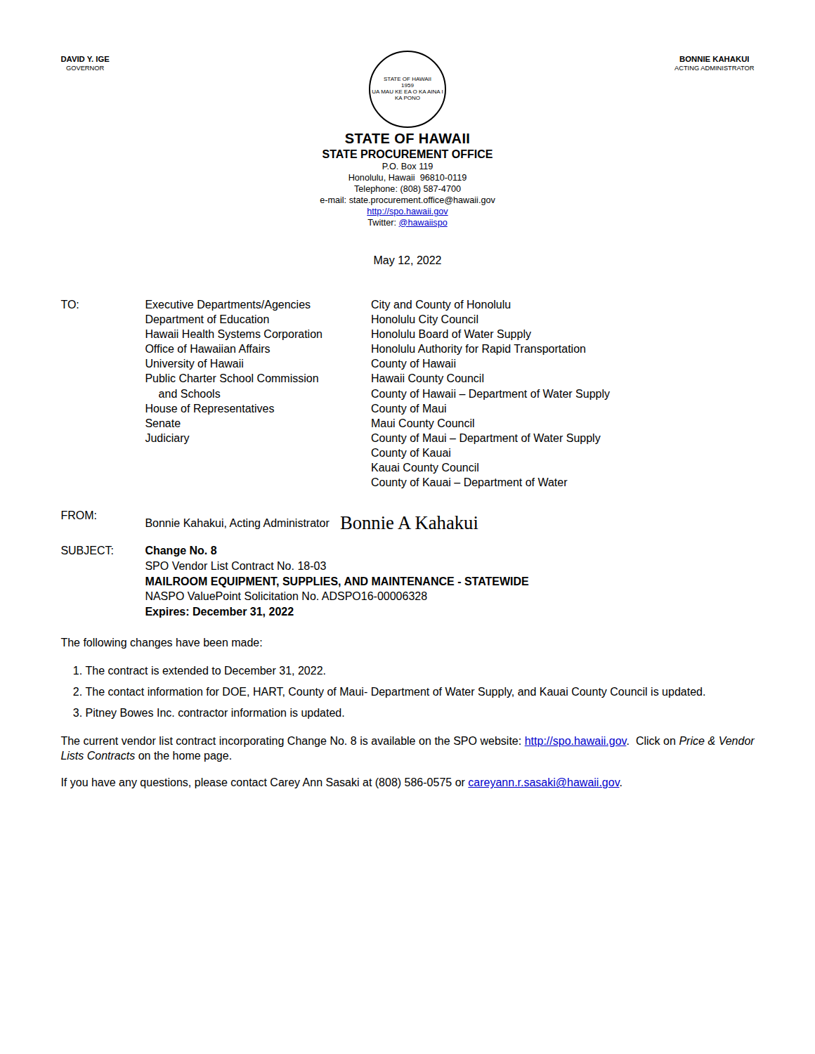DAVID Y. IGE
GOVERNOR
BONNIE KAHAKUI
ACTING ADMINISTRATOR
STATE OF HAWAII
1959
UA MAU KE EA O KA AINA I KA PONO
STATE OF HAWAII
STATE PROCUREMENT OFFICE
P.O. Box 119
Honolulu, Hawaii 96810-0119
Telephone: (808) 587-4700
e-mail: state.procurement.office@hawaii.gov
http://spo.hawaii.gov
Twitter: @hawaiispo
May 12, 2022
| TO: | Executive Departments/Agencies Department of Education Hawaii Health Systems Corporation Office of Hawaiian Affairs University of Hawaii Public Charter School Commission and Schools House of Representatives Senate Judiciary | City and County of Honolulu Honolulu City Council Honolulu Board of Water Supply Honolulu Authority for Rapid Transportation County of Hawaii Hawaii County Council County of Hawaii – Department of Water Supply County of Maui Maui County Council County of Maui – Department of Water Supply County of Kauai Kauai County Council County of Kauai – Department of Water |
| FROM: | Bonnie Kahakui, Acting Administrator Bonnie A Kahakui |
| SUBJECT: | Change No. 8 SPO Vendor List Contract No. 18-03 MAILROOM EQUIPMENT, SUPPLIES, AND MAINTENANCE - STATEWIDE NASPO ValuePoint Solicitation No. ADSPO16-00006328 Expires: December 31, 2022 |
The following changes have been made:
The contract is extended to December 31, 2022.
The contact information for DOE, HART, County of Maui- Department of Water Supply, and Kauai County Council is updated.
Pitney Bowes Inc. contractor information is updated.
The current vendor list contract incorporating Change No. 8 is available on the SPO website: http://spo.hawaii.gov. Click on Price & Vendor Lists Contracts on the home page.
If you have any questions, please contact Carey Ann Sasaki at (808) 586-0575 or careyann.r.sasaki@hawaii.gov.